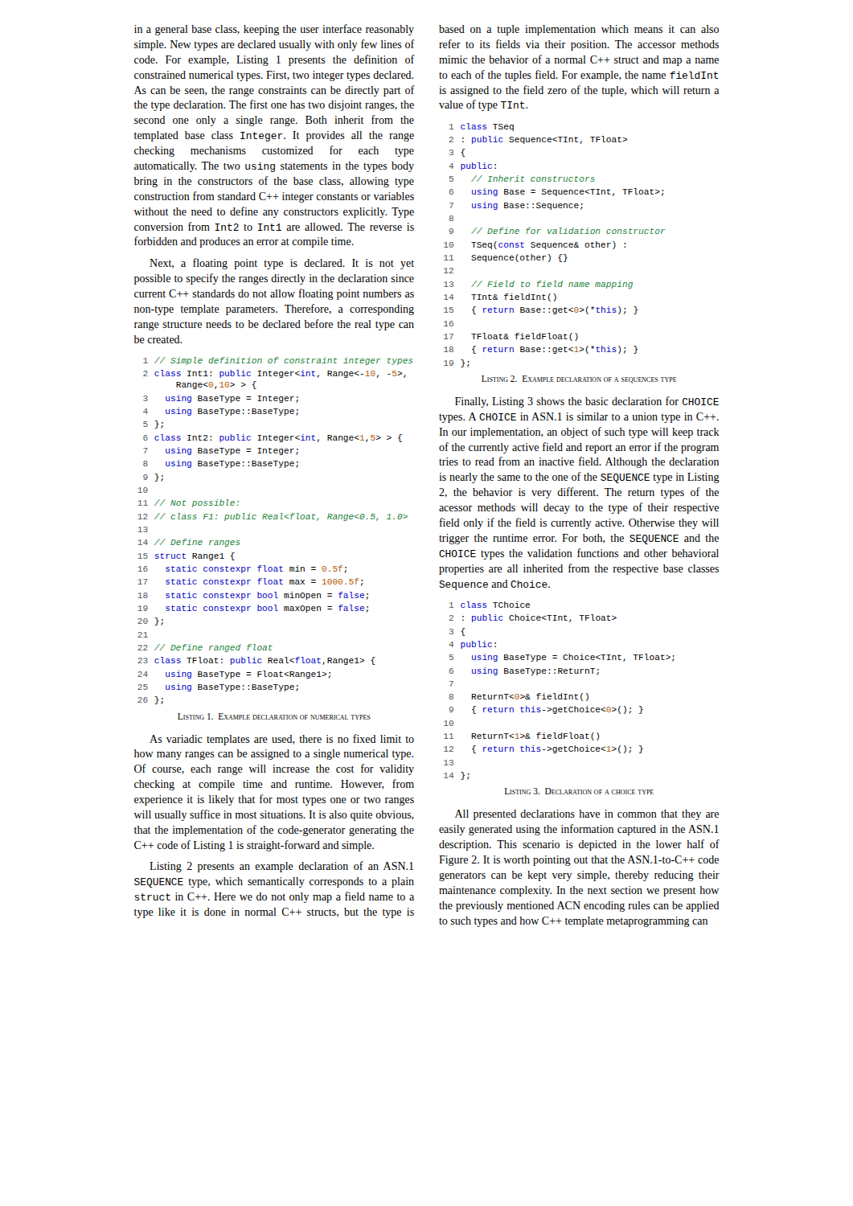in a general base class, keeping the user interface reasonably simple. New types are declared usually with only few lines of code. For example, Listing 1 presents the definition of constrained numerical types. First, two integer types declared. As can be seen, the range constraints can be directly part of the type declaration. The first one has two disjoint ranges, the second one only a single range. Both inherit from the templated base class Integer. It provides all the range checking mechanisms customized for each type automatically. The two using statements in the types body bring in the constructors of the base class, allowing type construction from standard C++ integer constants or variables without the need to define any constructors explicitly. Type conversion from Int2 to Int1 are allowed. The reverse is forbidden and produces an error at compile time.
Next, a floating point type is declared. It is not yet possible to specify the ranges directly in the declaration since current C++ standards do not allow floating point numbers as non-type template parameters. Therefore, a corresponding range structure needs to be declared before the real type can be created.
| 1 | // Simple definition of constraint integer types |
| 2 | class Int1: public Integer< int , Range<- 10 , - 5 >, Range< 0 , 10 > > { |
| 3 | using BaseType = Integer; |
| 4 | using BaseType::BaseType; |
| 5 | }; |
| 6 | class Int2: public Integer< int , Range< 1 , 5 > > { |
| 7 | using BaseType = Integer; |
| 8 | using BaseType::BaseType; |
| 9 | }; |
| 10 | |
| 11 | // Not possible: |
| 12 | // class F1: public Real<float, Range<0.5, 1.0> |
| 13 | |
| 14 | // Define ranges |
| 15 | struct Range1 { |
| 16 | static constexpr float min = 0.5f ; |
| 17 | static constexpr float max = 1000.5f ; |
| 18 | static constexpr bool minOpen = false ; |
| 19 | static constexpr bool maxOpen = false ; |
| 20 | }; |
| 21 | |
| 22 | // Define ranged float |
| 23 | class TFloat: public Real< float ,Range1> { |
| 24 | using BaseType = Float<Range1>; |
| 25 | using BaseType::BaseType; |
| 26 | }; |
Listing 1. Example declaration of numerical types
As variadic templates are used, there is no fixed limit to how many ranges can be assigned to a single numerical type. Of course, each range will increase the cost for validity checking at compile time and runtime. However, from experience it is likely that for most types one or two ranges will usually suffice in most situations. It is also quite obvious, that the implementation of the code-generator generating the C++ code of Listing 1 is straight-forward and simple.
Listing 2 presents an example declaration of an ASN.1 SEQUENCE type, which semantically corresponds to a plain struct in C++. Here we do not only map a field name to a type like it is done in normal C++ structs, but the type is based on a tuple implementation which means it can also refer to its fields via their position. The accessor methods mimic the behavior of a normal C++ struct and map a name to each of the tuples field. For example, the name fieldInt is assigned to the field zero of the tuple, which will return a value of type TInt.
| 1 | class TSeq |
| 2 | : public Sequence<TInt, TFloat> |
| 3 | { |
| 4 | public : |
| 5 | // Inherit constructors |
| 6 | using Base = Sequence<TInt, TFloat>; |
| 7 | using Base::Sequence; |
| 8 | |
| 9 | // Define for validation constructor |
| 10 | TSeq( const Sequence& other) : |
| 11 | Sequence(other) {} |
| 12 | |
| 13 | // Field to field name mapping |
| 14 | TInt& fieldInt() |
| 15 | { return Base::get< 0 >(* this ); } |
| 16 | |
| 17 | TFloat& fieldFloat() |
| 18 | { return Base::get< 1 >(* this ); } |
| 19 | }; |
Listing 2. Example declaration of a sequences type
Finally, Listing 3 shows the basic declaration for CHOICE types. A CHOICE in ASN.1 is similar to a union type in C++. In our implementation, an object of such type will keep track of the currently active field and report an error if the program tries to read from an inactive field. Although the declaration is nearly the same to the one of the SEQUENCE type in Listing 2, the behavior is very different. The return types of the acessor methods will decay to the type of their respective field only if the field is currently active. Otherwise they will trigger the runtime error. For both, the SEQUENCE and the CHOICE types the validation functions and other behavioral properties are all inherited from the respective base classes Sequence and Choice.
| 1 | class TChoice |
| 2 | : public Choice<TInt, TFloat> |
| 3 | { |
| 4 | public : |
| 5 | using BaseType = Choice<TInt, TFloat>; |
| 6 | using BaseType::ReturnT; |
| 7 | |
| 8 | ReturnT< 0 >& fieldInt() |
| 9 | { return this ->getChoice< 0 >(); } |
| 10 | |
| 11 | ReturnT< 1 >& fieldFloat() |
| 12 | { return this ->getChoice< 1 >(); } |
| 13 | |
| 14 | }; |
Listing 3. Declaration of a choice type
All presented declarations have in common that they are easily generated using the information captured in the ASN.1 description. This scenario is depicted in the lower half of Figure 2. It is worth pointing out that the ASN.1-to-C++ code generators can be kept very simple, thereby reducing their maintenance complexity. In the next section we present how the previously mentioned ACN encoding rules can be applied to such types and how C++ template metaprogramming can